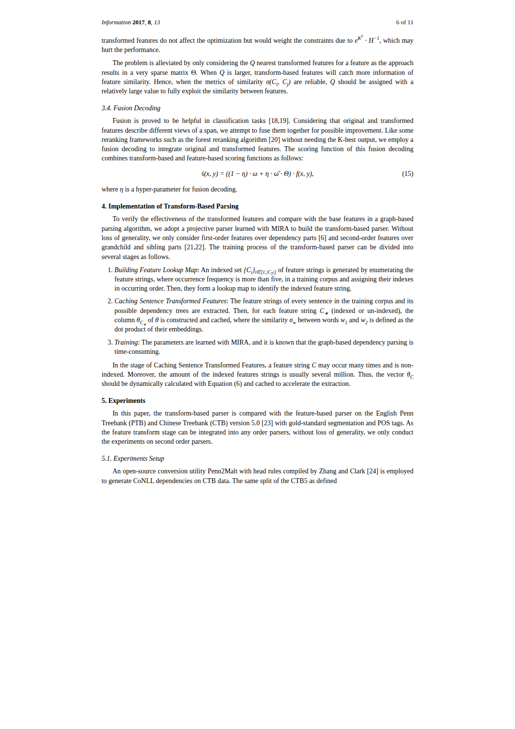Information 2017, 8, 13
6 of 11
transformed features do not affect the optimization but would weight the constraints due to eKT · H−1, which may hurt the performance.
The problem is alleviated by only considering the Q nearest transformed features for a feature as the approach results in a very sparse matrix Θ. When Q is larger, transform-based features will catch more information of feature similarity. Hence, when the metrics of similarity σ(Ci, Cj) are reliable, Q should be assigned with a relatively large value to fully exploit the similarity between features.
3.4. Fusion Decoding
Fusion is proved to be helpful in classification tasks [18,19]. Considering that original and transformed features describe different views of a span, we attempt to fuse them together for possible improvement. Like some reranking frameworks such as the forest reranking algorithm [20] without needing the K-best output, we employ a fusion decoding to integrate original and transformed features. The scoring function of this fusion decoding combines transform-based and feature-based scoring functions as follows:
ś(x, y) = ((1 − η) · ω + η · ω̄ · Θ) · f(x, y),
(15)
where η is a hyper-parameter for fusion decoding.
4. Implementation of Transform-Based Parsing
To verify the effectiveness of the transformed features and compare with the base features in a graph-based parsing algorithm, we adopt a projective parser learned with MIRA to build the transform-based parser. Without loss of generality, we only consider first-order features over dependency parts [6] and second-order features over grandchild and sibling parts [21,22]. The training process of the transform-based parser can be divided into several stages as follows.
Building Feature Lookup Map: An indexed set {Ci}i∈[1,|CT|] of feature strings is generated by enumerating the feature strings, where occurrence frequency is more than five, in a training corpus and assigning their indexes in occurring order. Then, they form a lookup map to identify the indexed feature string.
Caching Sentence Transformed Features: The feature strings of every sentence in the training corpus and its possible dependency trees are extracted. Then, for each feature string C∗ (indexed or un-indexed), the column θC∗ of θ is constructed and cached, where the similarity σw between words w1 and w2 is defined as the dot product of their embeddings.
Training: The parameters are learned with MIRA, and it is known that the graph-based dependency parsing is time-consuming.
In the stage of Caching Sentence Transformed Features, a feature string C may occur many times and is non-indexed. Moreover, the amount of the indexed features strings is usually several million. Thus, the vector θC should be dynamically calculated with Equation (6) and cached to accelerate the extraction.
5. Experiments
In this paper, the transform-based parser is compared with the feature-based parser on the English Penn Treebank (PTB) and Chinese Treebank (CTB) version 5.0 [23] with gold-standard segmentation and POS tags. As the feature transform stage can be integrated into any order parsers, without loss of generality, we only conduct the experiments on second order parsers.
5.1. Experiments Setup
An open-source conversion utility Penn2Malt with head rules compiled by Zhang and Clark [24] is employed to generate CoNLL dependencies on CTB data. The same split of the CTB5 as defined